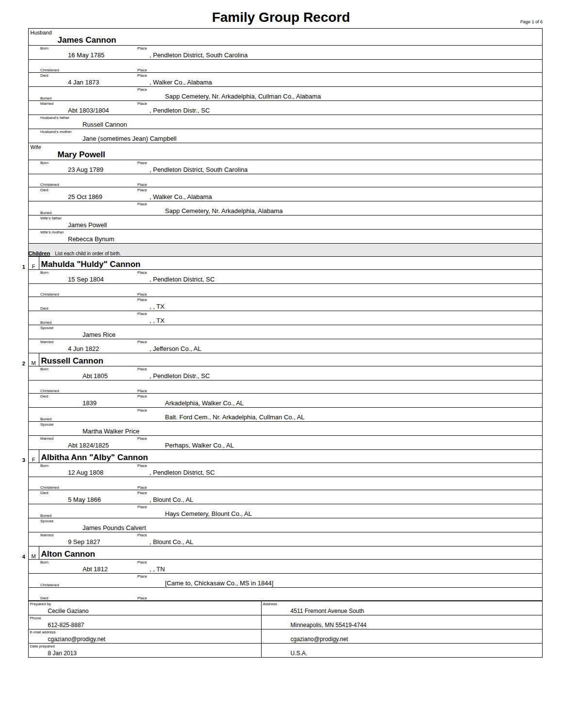Family Group Record
Page 1 of 6
| | Husband James Cannon |
| | | Born 16 May 1785 | Place , Pendleton District, South Carolina |
| | | Christened | Place |
| | | Died 4 Jan 1873 | Place , Walker Co., Alabama |
| | | Buried | Place Sapp Cemetery, Nr. Arkadelphia, Cullman Co., Alabama |
| | | Married Abt 1803/1804 | Place , Pendleton Distr., SC |
| | | Husband's father Russell Cannon |
| | | Husband's mother Jane (sometimes Jean) Campbell |
| | Wife Mary Powell |
| | | Born 23 Aug 1789 | Place , Pendleton District, South Carolina |
| | | Christened | Place |
| | | Died 25 Oct 1869 | Place , Walker Co., Alabama |
| | | Buried | Place Sapp Cemetery, Nr. Arkadelphia, Alabama |
| | | Wife's father James Powell |
| | | Wife's mother Rebecca Bynum |
| | Children List each child in order of birth. |
| 1 | F | Mahulda "Huldy" Cannon |
| | | Born 15 Sep 1804 | Place , Pendleton District, SC |
| | | Christened | Place |
| | | Died | Place , , TX |
| | | Buried | Place , , TX |
| | | Spouse James Rice |
| | | Married 4 Jun 1822 | Place , Jefferson Co., AL |
| 2 | M | Russell Cannon |
| | | Born Abt 1805 | Place , Pendleton Distr., SC |
| | | Christened | Place |
| | | Died 1839 | Place Arkadelphia, Walker Co., AL |
| | | Buried | Place Balt. Ford Cem., Nr. Arkadelphia, Cullman Co., AL |
| | | Spouse Martha Walker Price |
| | | Married Abt 1824/1825 | Place Perhaps, Walker Co., AL |
| 3 | F | Albitha Ann "Alby" Cannon |
| | | Born 12 Aug 1808 | Place , Pendleton District, SC |
| | | Christened | Place |
| | | Died 5 May 1866 | Place , Blount Co., AL |
| | | Buried | Place Hays Cemetery, Blount Co., AL |
| | | Spouse James Pounds Calvert |
| | | Married 9 Sep 1827 | Place , Blount Co., AL |
| 4 | M | Alton Cannon |
| | | Born Abt 1812 | Place , , TN |
| | | Christened | Place [Came to, Chickasaw Co., MS in 1844] |
| | | Died | Place |
| | Prepared by Cecilie Gaziano | Address 4511 Fremont Avenue South |
| | Phone 612-825-8887 | Minneapolis, MN 55419-4744 |
| | E-mail address cgaziano@prodigy.net | cgaziano@prodigy.net |
| | Date prepared 8 Jan 2013 | U.S.A. |